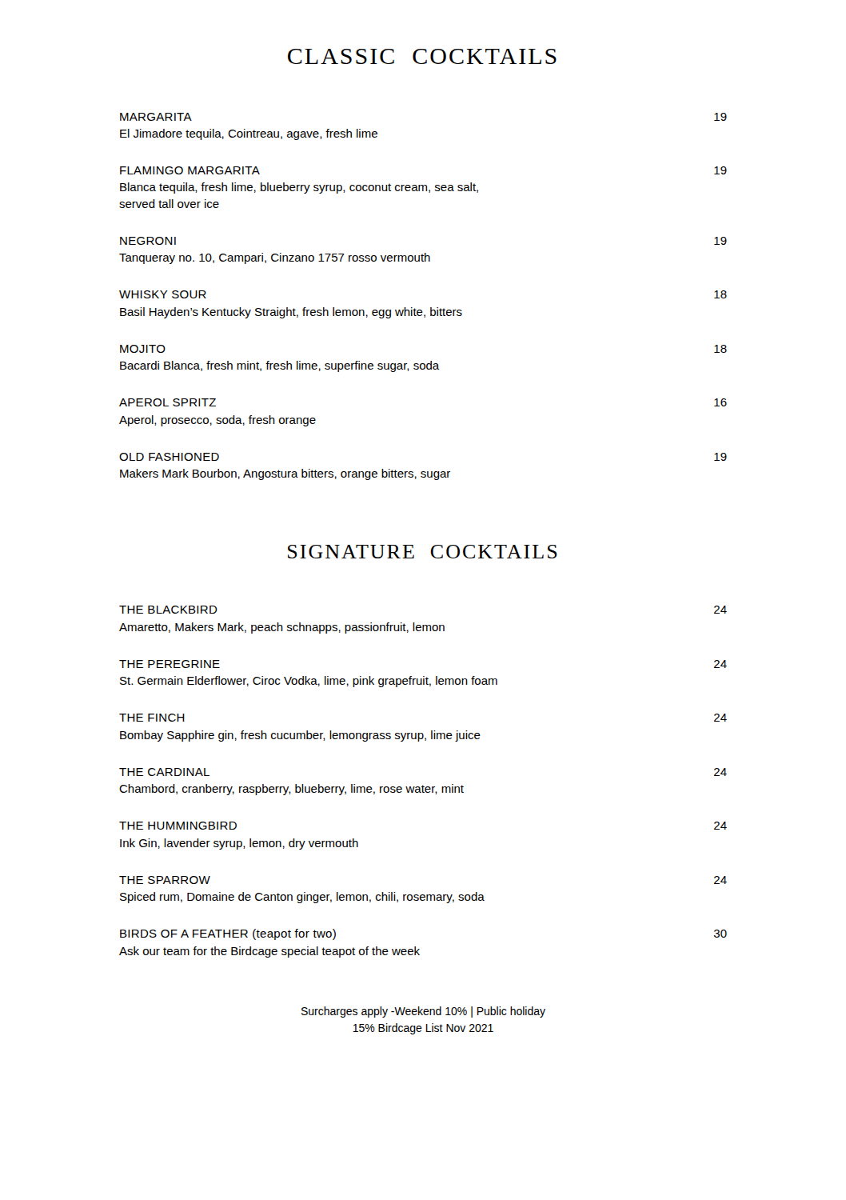CLASSIC COCKTAILS
Margarita
El Jimadore tequila, Cointreau, agave, fresh lime
19
Flamingo Margarita
Blanca tequila, fresh lime, blueberry syrup, coconut cream, sea salt,
served tall over ice
19
Negroni
Tanqueray no. 10, Campari, Cinzano 1757 rosso vermouth
19
Whisky Sour
Basil Hayden’s Kentucky Straight, fresh lemon, egg white, bitters
18
Mojito
Bacardi Blanca, fresh mint, fresh lime, superfine sugar, soda
18
Aperol Spritz
Aperol, prosecco, soda, fresh orange
16
Old Fashioned
Makers Mark Bourbon, Angostura bitters, orange bitters, sugar
19
SIGNATURE COCKTAILS
The Blackbird
Amaretto, Makers Mark, peach schnapps, passionfruit, lemon
24
The Peregrine
St. Germain Elderflower, Ciroc Vodka, lime, pink grapefruit, lemon foam
24
The Finch
Bombay Sapphire gin, fresh cucumber, lemongrass syrup, lime juice
24
The Cardinal
Chambord, cranberry, raspberry, blueberry, lime, rose water, mint
24
The Hummingbird
Ink Gin, lavender syrup, lemon, dry vermouth
24
The Sparrow
Spiced rum, Domaine de Canton ginger, lemon, chili, rosemary, soda
24
Birds of a Feather (teapot for two)
Ask our team for the Birdcage special teapot of the week
30
Surcharges apply -Weekend 10% | Public holiday
15% Birdcage List Nov 2021